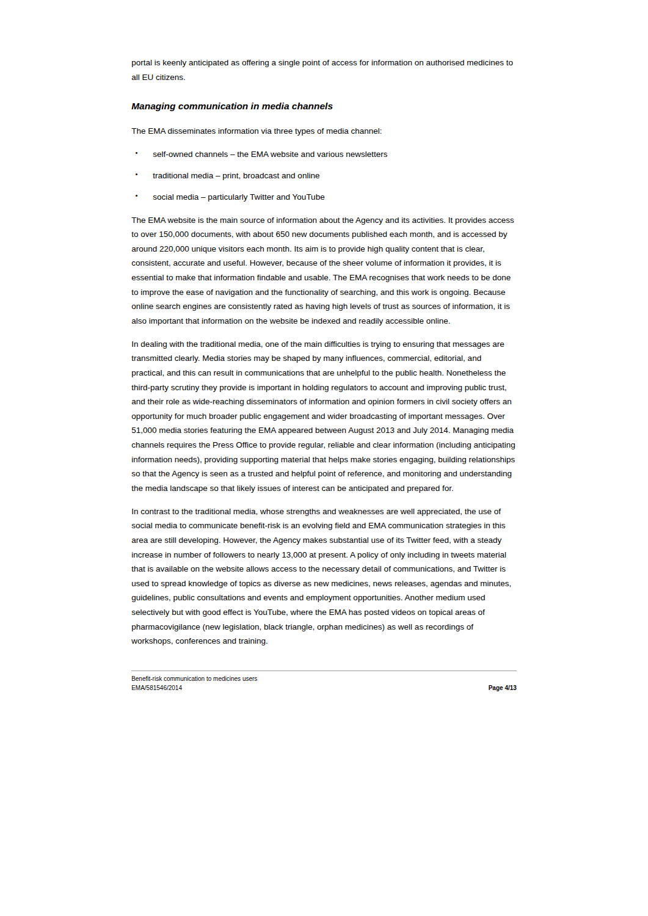portal is keenly anticipated as offering a single point of access for information on authorised medicines to all EU citizens.
Managing communication in media channels
The EMA disseminates information via three types of media channel:
self-owned channels – the EMA website and various newsletters
traditional media – print, broadcast and online
social media – particularly Twitter and YouTube
The EMA website is the main source of information about the Agency and its activities. It provides access to over 150,000 documents, with about 650 new documents published each month, and is accessed by around 220,000 unique visitors each month. Its aim is to provide high quality content that is clear, consistent, accurate and useful. However, because of the sheer volume of information it provides, it is essential to make that information findable and usable. The EMA recognises that work needs to be done to improve the ease of navigation and the functionality of searching, and this work is ongoing. Because online search engines are consistently rated as having high levels of trust as sources of information, it is also important that information on the website be indexed and readily accessible online.
In dealing with the traditional media, one of the main difficulties is trying to ensuring that messages are transmitted clearly. Media stories may be shaped by many influences, commercial, editorial, and practical, and this can result in communications that are unhelpful to the public health. Nonetheless the third-party scrutiny they provide is important in holding regulators to account and improving public trust, and their role as wide-reaching disseminators of information and opinion formers in civil society offers an opportunity for much broader public engagement and wider broadcasting of important messages. Over 51,000 media stories featuring the EMA appeared between August 2013 and July 2014. Managing media channels requires the Press Office to provide regular, reliable and clear information (including anticipating information needs), providing supporting material that helps make stories engaging, building relationships so that the Agency is seen as a trusted and helpful point of reference, and monitoring and understanding the media landscape so that likely issues of interest can be anticipated and prepared for.
In contrast to the traditional media, whose strengths and weaknesses are well appreciated, the use of social media to communicate benefit-risk is an evolving field and EMA communication strategies in this area are still developing. However, the Agency makes substantial use of its Twitter feed, with a steady increase in number of followers to nearly 13,000 at present. A policy of only including in tweets material that is available on the website allows access to the necessary detail of communications, and Twitter is used to spread knowledge of topics as diverse as new medicines, news releases, agendas and minutes, guidelines, public consultations and events and employment opportunities. Another medium used selectively but with good effect is YouTube, where the EMA has posted videos on topical areas of pharmacovigilance (new legislation, black triangle, orphan medicines) as well as recordings of workshops, conferences and training.
Benefit-risk communication to medicines users
EMA/581546/2014
Page 4/13